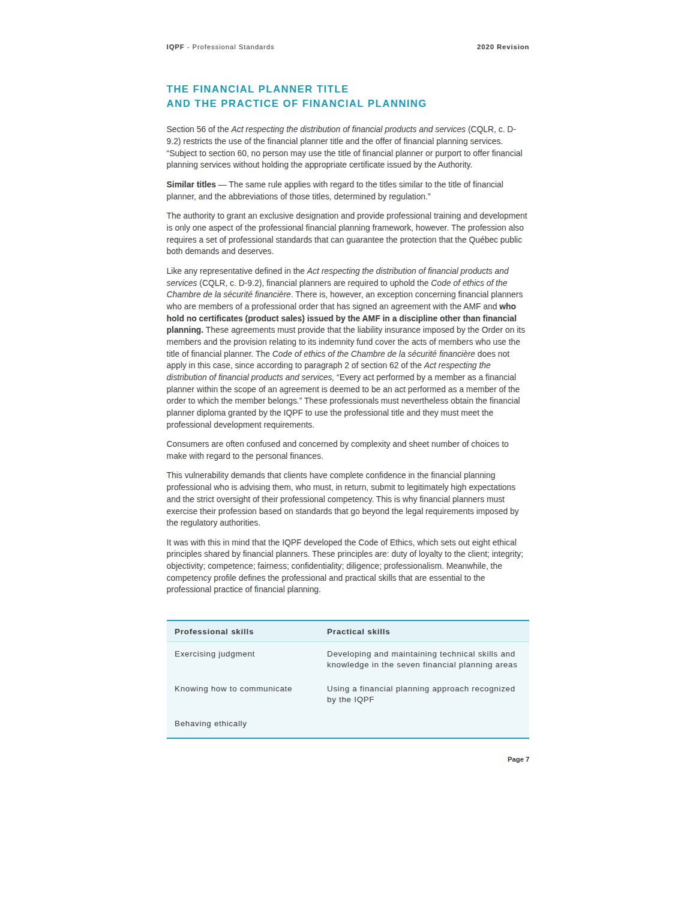IQPF - Professional Standards
2020 Revision
The Financial Planner Title
and the Practice of Financial Planning
Section 56 of the Act respecting the distribution of financial products and services (CQLR, c. D-9.2) restricts the use of the financial planner title and the offer of financial planning services. “Subject to section 60, no person may use the title of financial planner or purport to offer financial planning services without holding the appropriate certificate issued by the Authority.
Similar titles — The same rule applies with regard to the titles similar to the title of financial planner, and the abbreviations of those titles, determined by regulation.”
The authority to grant an exclusive designation and provide professional training and development is only one aspect of the professional financial planning framework, however. The profession also requires a set of professional standards that can guarantee the protection that the Québec public both demands and deserves.
Like any representative defined in the Act respecting the distribution of financial products and services (CQLR, c. D-9.2), financial planners are required to uphold the Code of ethics of the Chambre de la sécurité financière. There is, however, an exception concerning financial planners who are members of a professional order that has signed an agreement with the AMF and who hold no certificates (product sales) issued by the AMF in a discipline other than financial planning. These agreements must provide that the liability insurance imposed by the Order on its members and the provision relating to its indemnity fund cover the acts of members who use the title of financial planner. The Code of ethics of the Chambre de la sécurité financière does not apply in this case, since according to paragraph 2 of section 62 of the Act respecting the distribution of financial products and services, “Every act performed by a member as a financial planner within the scope of an agreement is deemed to be an act performed as a member of the order to which the member belongs.” These professionals must nevertheless obtain the financial planner diploma granted by the IQPF to use the professional title and they must meet the professional development requirements.
Consumers are often confused and concerned by complexity and sheet number of choices to make with regard to the personal finances.
This vulnerability demands that clients have complete confidence in the financial planning professional who is advising them, who must, in return, submit to legitimately high expectations and the strict oversight of their professional competency. This is why financial planners must exercise their profession based on standards that go beyond the legal requirements imposed by the regulatory authorities.
It was with this in mind that the IQPF developed the Code of Ethics, which sets out eight ethical principles shared by financial planners. These principles are: duty of loyalty to the client; integrity; objectivity; competence; fairness; confidentiality; diligence; professionalism. Meanwhile, the competency profile defines the professional and practical skills that are essential to the professional practice of financial planning.
| Professional skills | Practical skills |
| --- | --- |
| Exercising judgment | Developing and maintaining technical skills and knowledge in the seven financial planning areas |
| Knowing how to communicate | Using a financial planning approach recognized by the IQPF |
| Behaving ethically | |
Page 7